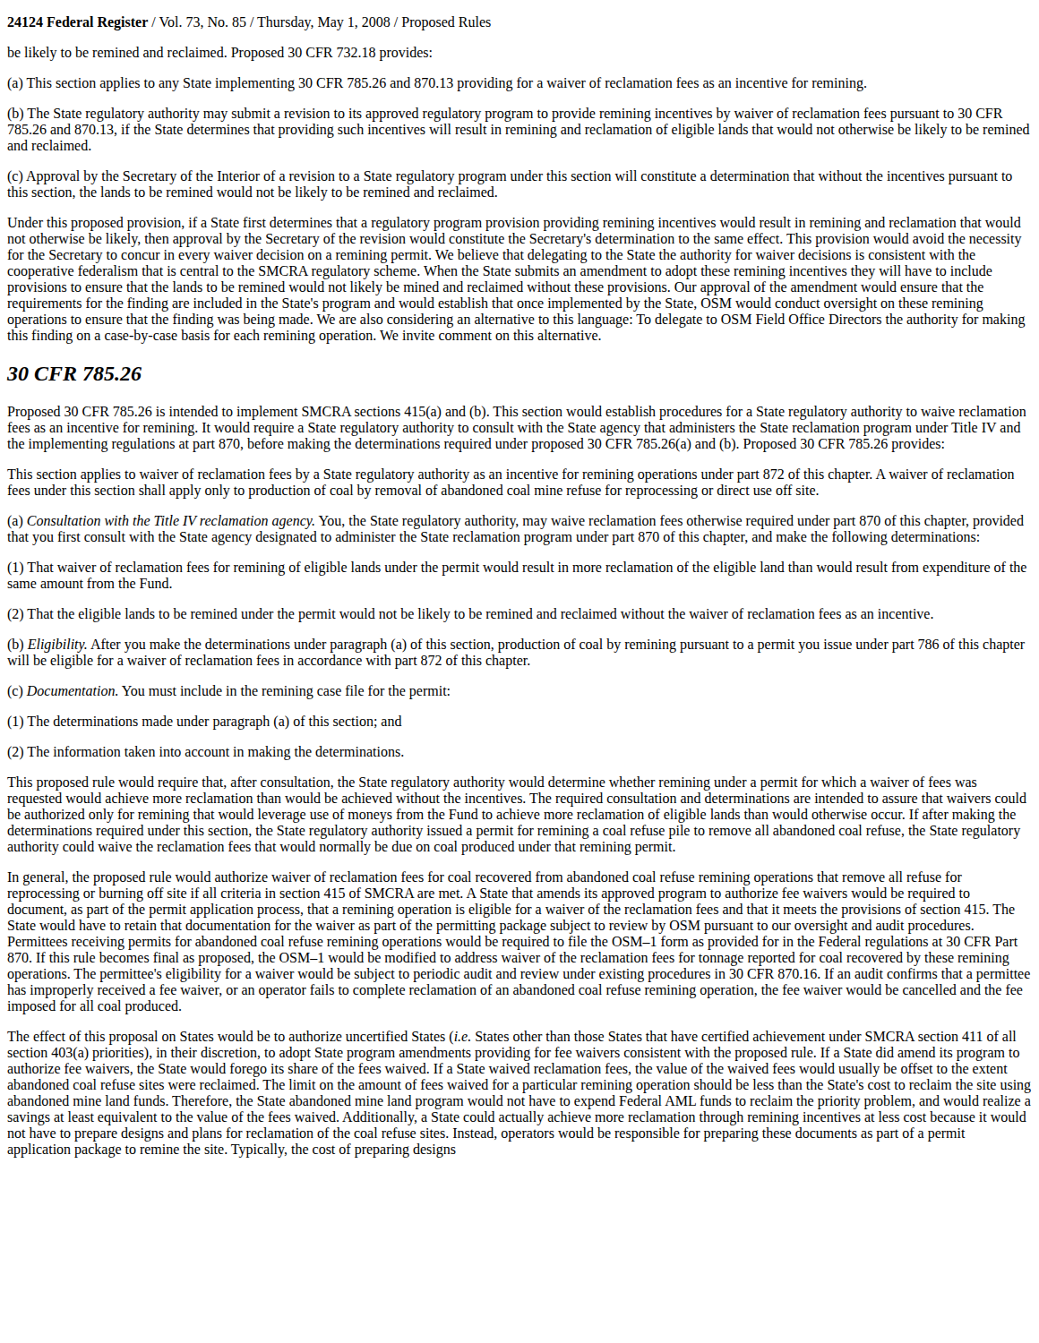24124 Federal Register / Vol. 73, No. 85 / Thursday, May 1, 2008 / Proposed Rules
be likely to be remined and reclaimed. Proposed 30 CFR 732.18 provides:
(a) This section applies to any State implementing 30 CFR 785.26 and 870.13 providing for a waiver of reclamation fees as an incentive for remining.
(b) The State regulatory authority may submit a revision to its approved regulatory program to provide remining incentives by waiver of reclamation fees pursuant to 30 CFR 785.26 and 870.13, if the State determines that providing such incentives will result in remining and reclamation of eligible lands that would not otherwise be likely to be remined and reclaimed.
(c) Approval by the Secretary of the Interior of a revision to a State regulatory program under this section will constitute a determination that without the incentives pursuant to this section, the lands to be remined would not be likely to be remined and reclaimed.
Under this proposed provision, if a State first determines that a regulatory program provision providing remining incentives would result in remining and reclamation that would not otherwise be likely, then approval by the Secretary of the revision would constitute the Secretary's determination to the same effect. This provision would avoid the necessity for the Secretary to concur in every waiver decision on a remining permit. We believe that delegating to the State the authority for waiver decisions is consistent with the cooperative federalism that is central to the SMCRA regulatory scheme. When the State submits an amendment to adopt these remining incentives they will have to include provisions to ensure that the lands to be remined would not likely be mined and reclaimed without these provisions. Our approval of the amendment would ensure that the requirements for the finding are included in the State's program and would establish that once implemented by the State, OSM would conduct oversight on these remining operations to ensure that the finding was being made. We are also considering an alternative to this language: To delegate to OSM Field Office Directors the authority for making this finding on a case-by-case basis for each remining operation. We invite comment on this alternative.
30 CFR 785.26
Proposed 30 CFR 785.26 is intended to implement SMCRA sections 415(a) and (b). This section would establish procedures for a State regulatory authority to waive reclamation fees as an incentive for remining. It would require a State regulatory authority to consult with the State agency that administers the State reclamation program under Title IV and the implementing regulations at part 870, before making the determinations required under proposed 30 CFR 785.26(a) and (b). Proposed 30 CFR 785.26 provides:
This section applies to waiver of reclamation fees by a State regulatory authority as an incentive for remining operations under part 872 of this chapter. A waiver of reclamation fees under this section shall apply only to production of coal by removal of abandoned coal mine refuse for reprocessing or direct use off site.
(a) Consultation with the Title IV reclamation agency. You, the State regulatory authority, may waive reclamation fees otherwise required under part 870 of this chapter, provided that you first consult with the State agency designated to administer the State reclamation program under part 870 of this chapter, and make the following determinations:
(1) That waiver of reclamation fees for remining of eligible lands under the permit would result in more reclamation of the eligible land than would result from expenditure of the same amount from the Fund.
(2) That the eligible lands to be remined under the permit would not be likely to be remined and reclaimed without the waiver of reclamation fees as an incentive.
(b) Eligibility. After you make the determinations under paragraph (a) of this section, production of coal by remining pursuant to a permit you issue under part 786 of this chapter will be eligible for a waiver of reclamation fees in accordance with part 872 of this chapter.
(c) Documentation. You must include in the remining case file for the permit:
(1) The determinations made under paragraph (a) of this section; and
(2) The information taken into account in making the determinations.
This proposed rule would require that, after consultation, the State regulatory authority would determine whether remining under a permit for which a waiver of fees was requested would achieve more reclamation than would be achieved without the incentives. The required consultation and determinations are intended to assure that waivers could be authorized only for remining that would leverage use of moneys from the Fund to achieve more reclamation of eligible lands than would otherwise occur. If after making the determinations required under this section, the State regulatory authority issued a permit for remining a coal refuse pile to remove all abandoned coal refuse, the State regulatory authority could waive the reclamation fees that would normally be due on coal produced under that remining permit.
In general, the proposed rule would authorize waiver of reclamation fees for coal recovered from abandoned coal refuse remining operations that remove all refuse for reprocessing or burning off site if all criteria in section 415 of SMCRA are met. A State that amends its approved program to authorize fee waivers would be required to document, as part of the permit application process, that a remining operation is eligible for a waiver of the reclamation fees and that it meets the provisions of section 415. The State would have to retain that documentation for the waiver as part of the permitting package subject to review by OSM pursuant to our oversight and audit procedures. Permittees receiving permits for abandoned coal refuse remining operations would be required to file the OSM–1 form as provided for in the Federal regulations at 30 CFR Part 870. If this rule becomes final as proposed, the OSM–1 would be modified to address waiver of the reclamation fees for tonnage reported for coal recovered by these remining operations. The permittee's eligibility for a waiver would be subject to periodic audit and review under existing procedures in 30 CFR 870.16. If an audit confirms that a permittee has improperly received a fee waiver, or an operator fails to complete reclamation of an abandoned coal refuse remining operation, the fee waiver would be cancelled and the fee imposed for all coal produced.
The effect of this proposal on States would be to authorize uncertified States (i.e. States other than those States that have certified achievement under SMCRA section 411 of all section 403(a) priorities), in their discretion, to adopt State program amendments providing for fee waivers consistent with the proposed rule. If a State did amend its program to authorize fee waivers, the State would forego its share of the fees waived. If a State waived reclamation fees, the value of the waived fees would usually be offset to the extent abandoned coal refuse sites were reclaimed. The limit on the amount of fees waived for a particular remining operation should be less than the State's cost to reclaim the site using abandoned mine land funds. Therefore, the State abandoned mine land program would not have to expend Federal AML funds to reclaim the priority problem, and would realize a savings at least equivalent to the value of the fees waived. Additionally, a State could actually achieve more reclamation through remining incentives at less cost because it would not have to prepare designs and plans for reclamation of the coal refuse sites. Instead, operators would be responsible for preparing these documents as part of a permit application package to remine the site. Typically, the cost of preparing designs